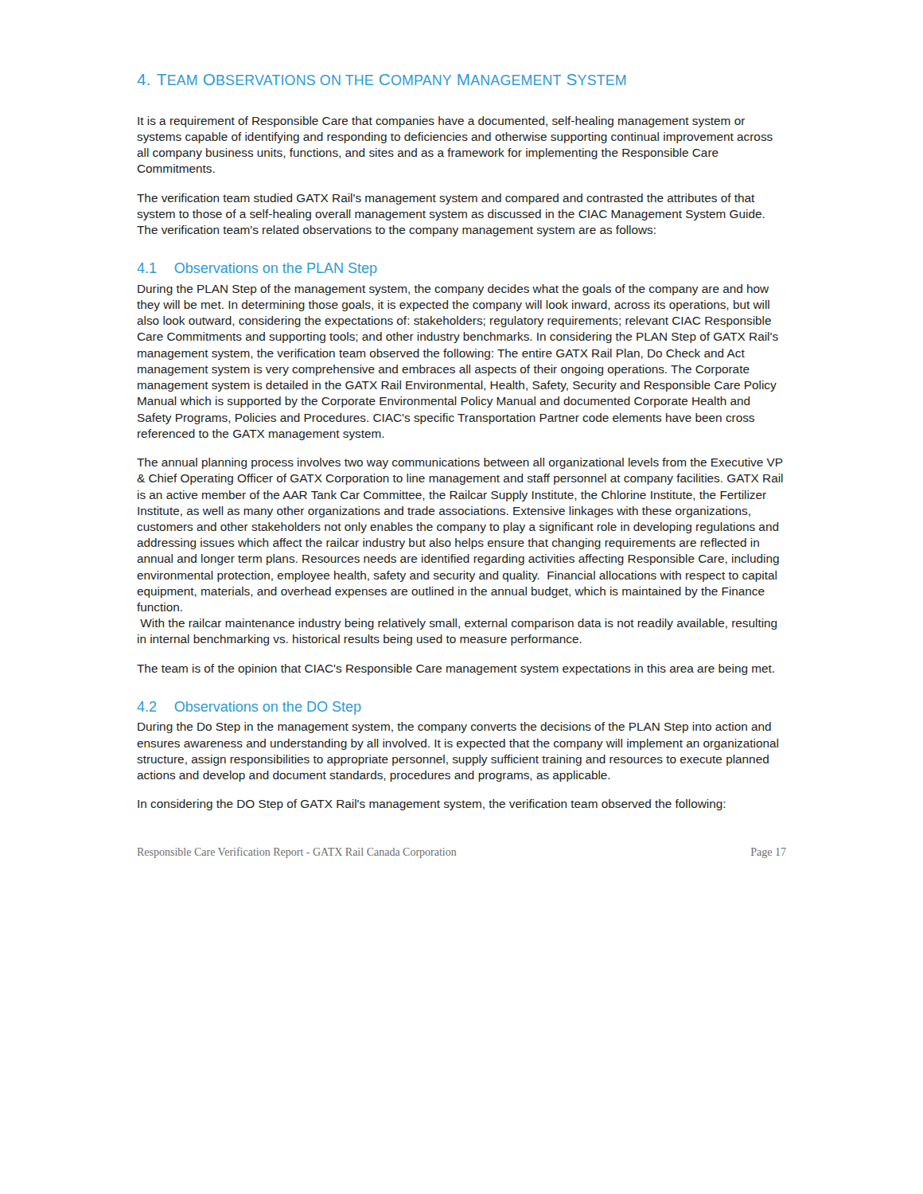4. TEAM OBSERVATIONS ON THE COMPANY MANAGEMENT SYSTEM
It is a requirement of Responsible Care that companies have a documented, self-healing management system or systems capable of identifying and responding to deficiencies and otherwise supporting continual improvement across all company business units, functions, and sites and as a framework for implementing the Responsible Care Commitments.
The verification team studied GATX Rail's management system and compared and contrasted the attributes of that system to those of a self-healing overall management system as discussed in the CIAC Management System Guide. The verification team's related observations to the company management system are as follows:
4.1 Observations on the PLAN Step
During the PLAN Step of the management system, the company decides what the goals of the company are and how they will be met. In determining those goals, it is expected the company will look inward, across its operations, but will also look outward, considering the expectations of: stakeholders; regulatory requirements; relevant CIAC Responsible Care Commitments and supporting tools; and other industry benchmarks. In considering the PLAN Step of GATX Rail's management system, the verification team observed the following: The entire GATX Rail Plan, Do Check and Act management system is very comprehensive and embraces all aspects of their ongoing operations. The Corporate management system is detailed in the GATX Rail Environmental, Health, Safety, Security and Responsible Care Policy Manual which is supported by the Corporate Environmental Policy Manual and documented Corporate Health and Safety Programs, Policies and Procedures. CIAC's specific Transportation Partner code elements have been cross referenced to the GATX management system.
The annual planning process involves two way communications between all organizational levels from the Executive VP & Chief Operating Officer of GATX Corporation to line management and staff personnel at company facilities. GATX Rail is an active member of the AAR Tank Car Committee, the Railcar Supply Institute, the Chlorine Institute, the Fertilizer Institute, as well as many other organizations and trade associations. Extensive linkages with these organizations, customers and other stakeholders not only enables the company to play a significant role in developing regulations and addressing issues which affect the railcar industry but also helps ensure that changing requirements are reflected in annual and longer term plans. Resources needs are identified regarding activities affecting Responsible Care, including environmental protection, employee health, safety and security and quality. Financial allocations with respect to capital equipment, materials, and overhead expenses are outlined in the annual budget, which is maintained by the Finance function.
With the railcar maintenance industry being relatively small, external comparison data is not readily available, resulting in internal benchmarking vs. historical results being used to measure performance.
The team is of the opinion that CIAC's Responsible Care management system expectations in this area are being met.
4.2 Observations on the DO Step
During the Do Step in the management system, the company converts the decisions of the PLAN Step into action and ensures awareness and understanding by all involved. It is expected that the company will implement an organizational structure, assign responsibilities to appropriate personnel, supply sufficient training and resources to execute planned actions and develop and document standards, procedures and programs, as applicable.
In considering the DO Step of GATX Rail's management system, the verification team observed the following:
Responsible Care Verification Report - GATX Rail Canada Corporation Page 17